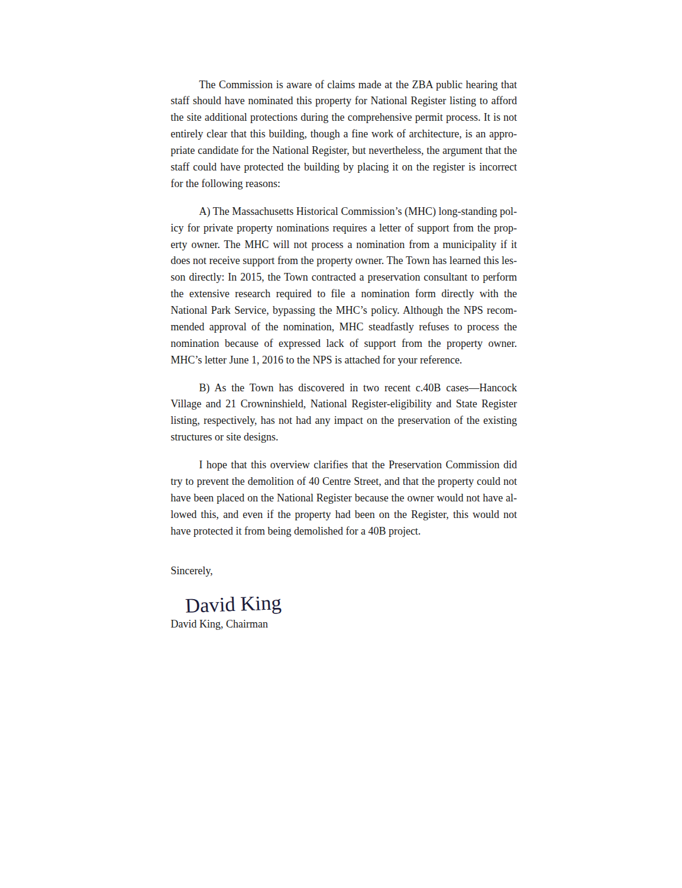The Commission is aware of claims made at the ZBA public hearing that staff should have nominated this property for National Register listing to afford the site additional protections during the comprehensive permit process. It is not entirely clear that this building, though a fine work of architecture, is an appropriate candidate for the National Register, but nevertheless, the argument that the staff could have protected the building by placing it on the register is incorrect for the following reasons:
A) The Massachusetts Historical Commission’s (MHC) long-standing policy for private property nominations requires a letter of support from the property owner. The MHC will not process a nomination from a municipality if it does not receive support from the property owner. The Town has learned this lesson directly: In 2015, the Town contracted a preservation consultant to perform the extensive research required to file a nomination form directly with the National Park Service, bypassing the MHC’s policy. Although the NPS recommended approval of the nomination, MHC steadfastly refuses to process the nomination because of expressed lack of support from the property owner. MHC’s letter June 1, 2016 to the NPS is attached for your reference.
B) As the Town has discovered in two recent c.40B cases—Hancock Village and 21 Crowninshield, National Register-eligibility and State Register listing, respectively, has not had any impact on the preservation of the existing structures or site designs.
I hope that this overview clarifies that the Preservation Commission did try to prevent the demolition of 40 Centre Street, and that the property could not have been placed on the National Register because the owner would not have allowed this, and even if the property had been on the Register, this would not have protected it from being demolished for a 40B project.
Sincerely,
David King
David King, Chairman